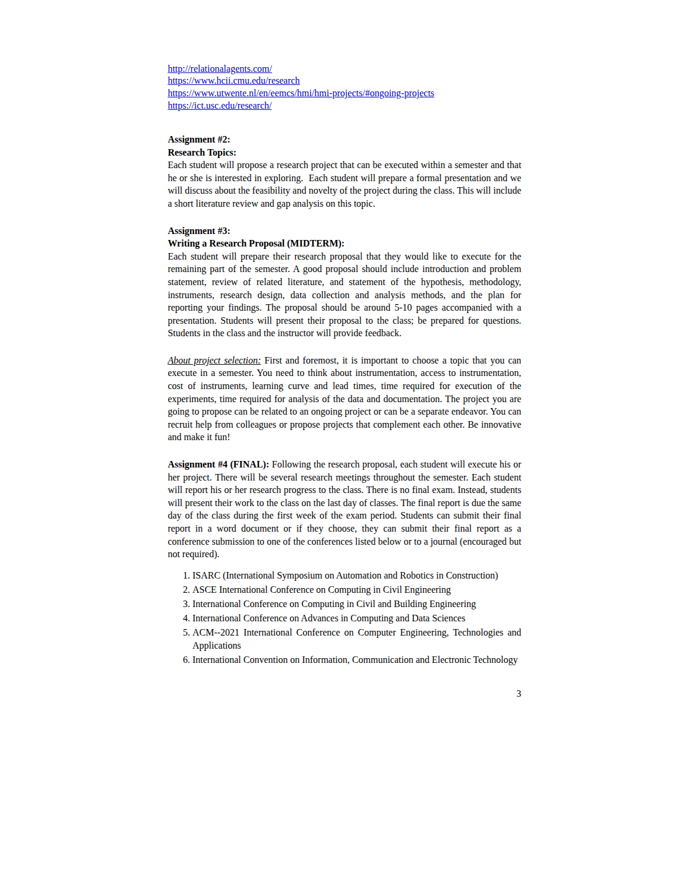http://relationalagents.com/ https://www.hcii.cmu.edu/research https://www.utwente.nl/en/eemcs/hmi/hmi-projects/#ongoing-projects https://ict.usc.edu/research/
Assignment #2:
Research Topics:
Each student will propose a research project that can be executed within a semester and that he or she is interested in exploring. Each student will prepare a formal presentation and we will discuss about the feasibility and novelty of the project during the class. This will include a short literature review and gap analysis on this topic.
Assignment #3:
Writing a Research Proposal (MIDTERM):
Each student will prepare their research proposal that they would like to execute for the remaining part of the semester. A good proposal should include introduction and problem statement, review of related literature, and statement of the hypothesis, methodology, instruments, research design, data collection and analysis methods, and the plan for reporting your findings. The proposal should be around 5-10 pages accompanied with a presentation. Students will present their proposal to the class; be prepared for questions. Students in the class and the instructor will provide feedback.
About project selection: First and foremost, it is important to choose a topic that you can execute in a semester. You need to think about instrumentation, access to instrumentation, cost of instruments, learning curve and lead times, time required for execution of the experiments, time required for analysis of the data and documentation. The project you are going to propose can be related to an ongoing project or can be a separate endeavor. You can recruit help from colleagues or propose projects that complement each other. Be innovative and make it fun!
Assignment #4 (FINAL): Following the research proposal, each student will execute his or her project. There will be several research meetings throughout the semester. Each student will report his or her research progress to the class. There is no final exam. Instead, students will present their work to the class on the last day of classes. The final report is due the same day of the class during the first week of the exam period. Students can submit their final report in a word document or if they choose, they can submit their final report as a conference submission to one of the conferences listed below or to a journal (encouraged but not required).
ISARC (International Symposium on Automation and Robotics in Construction)
ASCE International Conference on Computing in Civil Engineering
International Conference on Computing in Civil and Building Engineering
International Conference on Advances in Computing and Data Sciences
ACM--2021 International Conference on Computer Engineering, Technologies and Applications
International Convention on Information, Communication and Electronic Technology
3